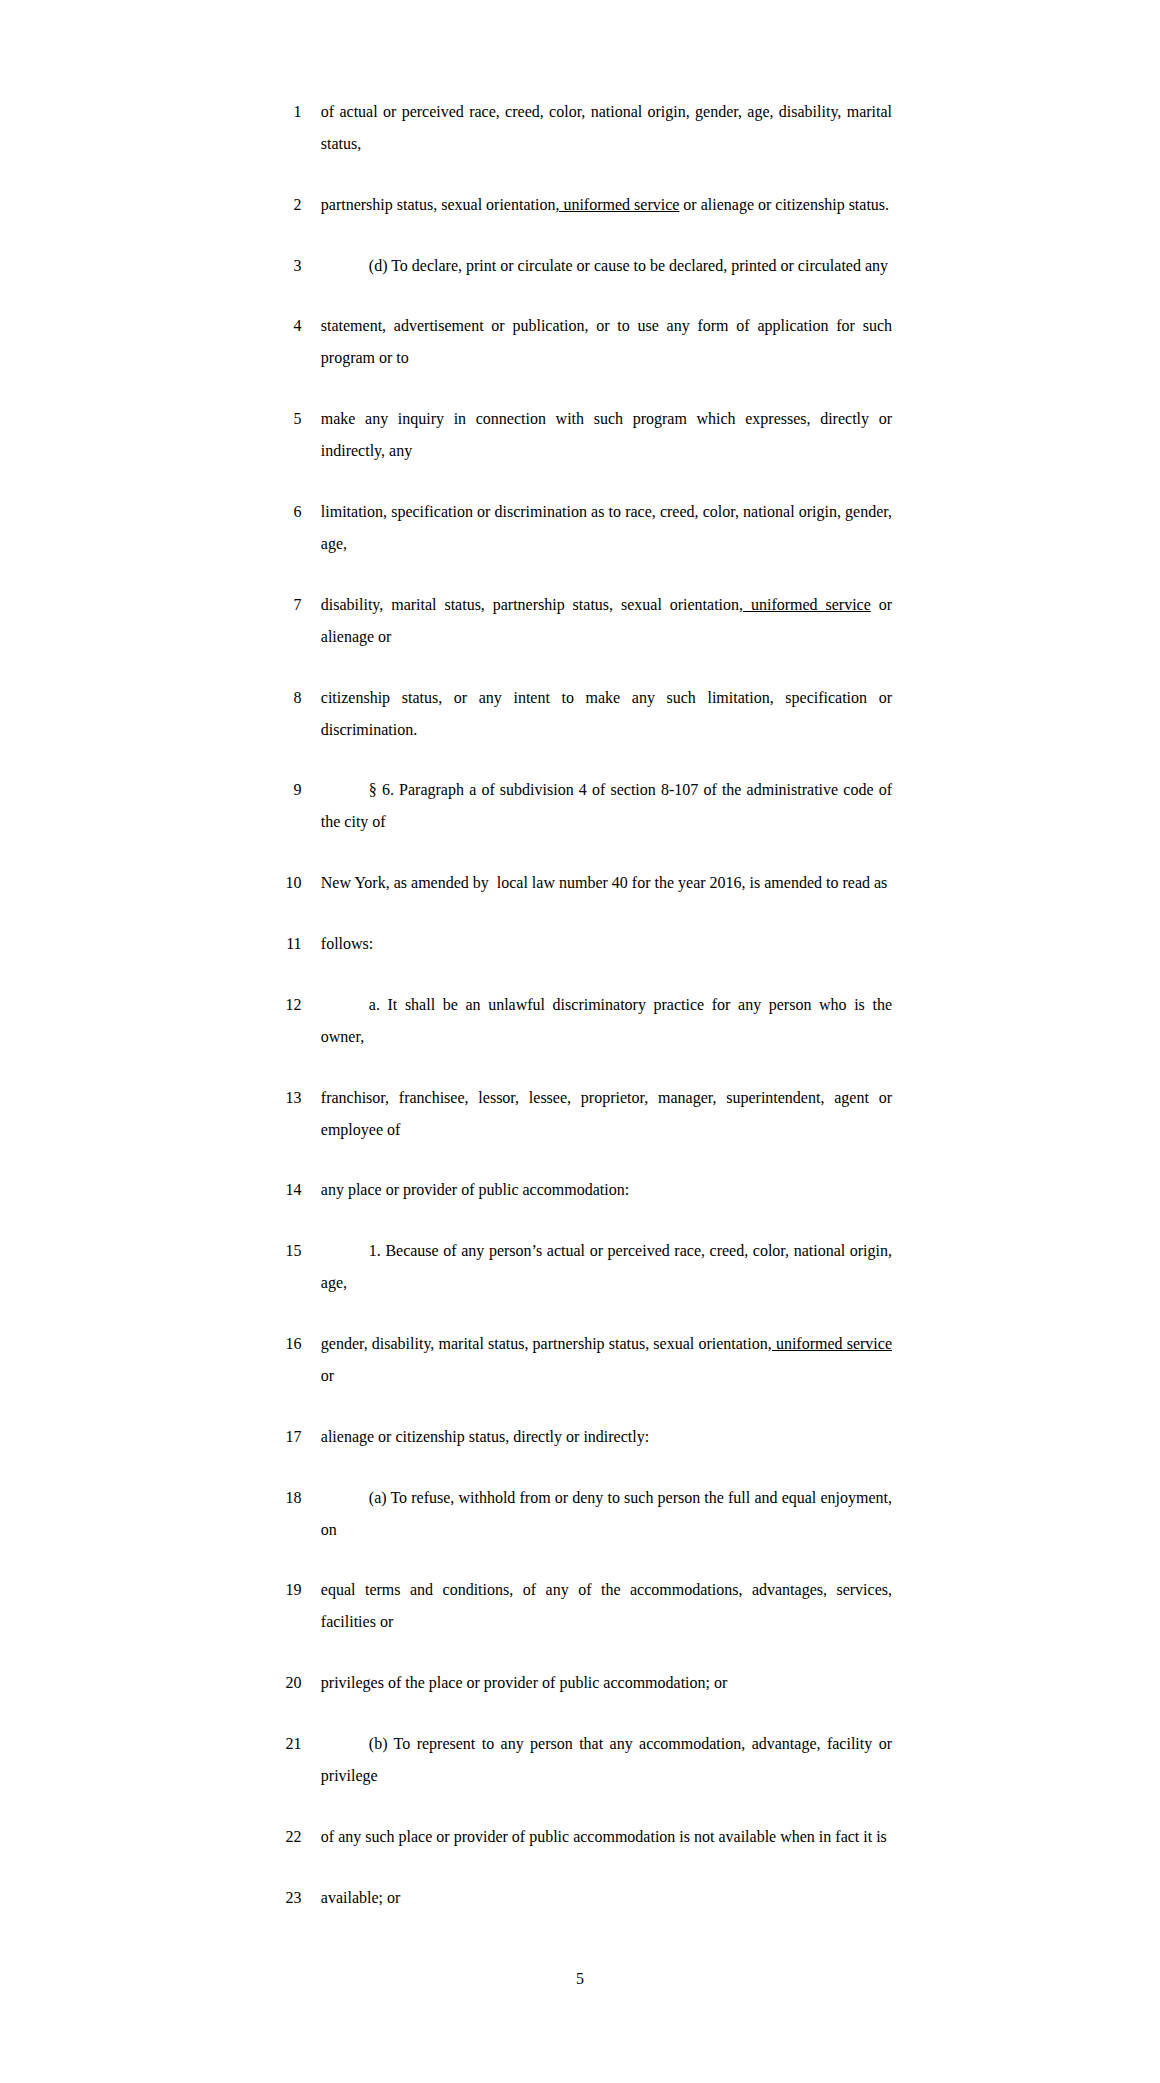of actual or perceived race, creed, color, national origin, gender, age, disability, marital status,
partnership status, sexual orientation, uniformed service or alienage or citizenship status.
(d) To declare, print or circulate or cause to be declared, printed or circulated any
statement, advertisement or publication, or to use any form of application for such program or to
make any inquiry in connection with such program which expresses, directly or indirectly, any
limitation, specification or discrimination as to race, creed, color, national origin, gender, age,
disability, marital status, partnership status, sexual orientation, uniformed service or alienage or
citizenship status, or any intent to make any such limitation, specification or discrimination.
§ 6. Paragraph a of subdivision 4 of section 8-107 of the administrative code of the city of
New York, as amended by local law number 40 for the year 2016, is amended to read as
follows:
a. It shall be an unlawful discriminatory practice for any person who is the owner,
franchisor, franchisee, lessor, lessee, proprietor, manager, superintendent, agent or employee of
any place or provider of public accommodation:
1. Because of any person’s actual or perceived race, creed, color, national origin, age,
gender, disability, marital status, partnership status, sexual orientation, uniformed service or
alienage or citizenship status, directly or indirectly:
(a) To refuse, withhold from or deny to such person the full and equal enjoyment, on
equal terms and conditions, of any of the accommodations, advantages, services, facilities or
privileges of the place or provider of public accommodation; or
(b) To represent to any person that any accommodation, advantage, facility or privilege
of any such place or provider of public accommodation is not available when in fact it is
available; or
5